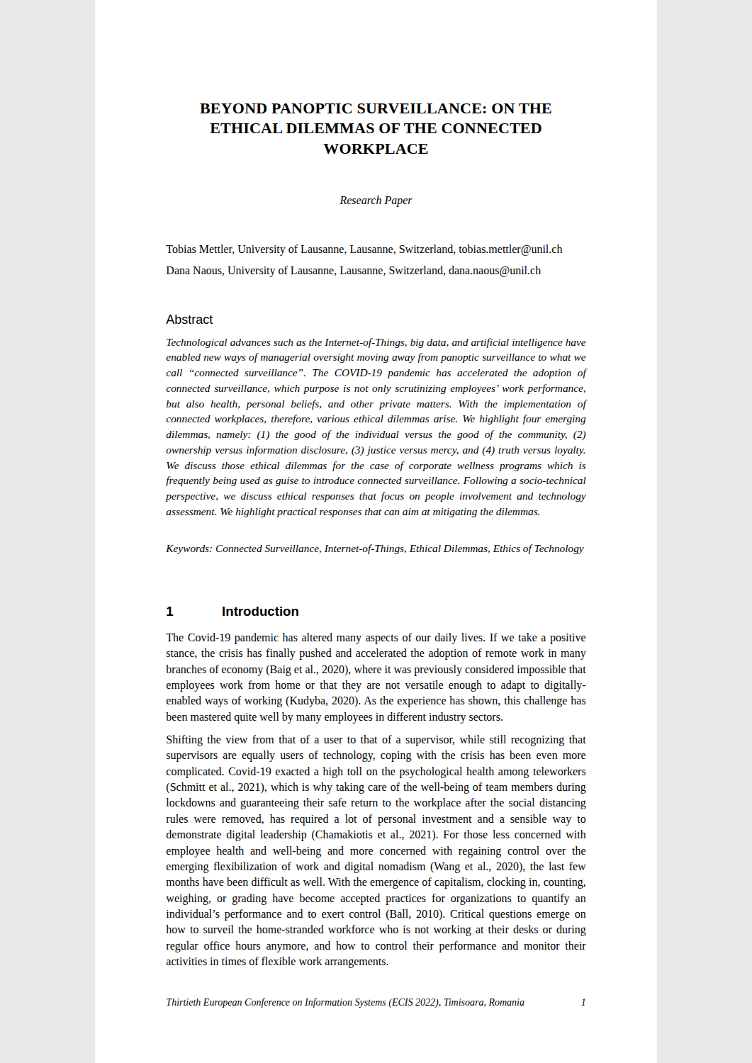Beyond Panoptic Surveillance: On the Ethical Dilemmas of the Connected Workplace
Research Paper
Tobias Mettler, University of Lausanne, Lausanne, Switzerland, tobias.mettler@unil.ch
Dana Naous, University of Lausanne, Lausanne, Switzerland, dana.naous@unil.ch
Abstract
Technological advances such as the Internet-of-Things, big data, and artificial intelligence have enabled new ways of managerial oversight moving away from panoptic surveillance to what we call “connected surveillance”. The COVID-19 pandemic has accelerated the adoption of connected surveillance, which purpose is not only scrutinizing employees’ work performance, but also health, personal beliefs, and other private matters. With the implementation of connected workplaces, therefore, various ethical dilemmas arise. We highlight four emerging dilemmas, namely: (1) the good of the individual versus the good of the community, (2) ownership versus information disclosure, (3) justice versus mercy, and (4) truth versus loyalty. We discuss those ethical dilemmas for the case of corporate wellness programs which is frequently being used as guise to introduce connected surveillance. Following a socio-technical perspective, we discuss ethical responses that focus on people involvement and technology assessment. We highlight practical responses that can aim at mitigating the dilemmas.
Keywords: Connected Surveillance, Internet-of-Things, Ethical Dilemmas, Ethics of Technology
1 Introduction
The Covid-19 pandemic has altered many aspects of our daily lives. If we take a positive stance, the crisis has finally pushed and accelerated the adoption of remote work in many branches of economy (Baig et al., 2020), where it was previously considered impossible that employees work from home or that they are not versatile enough to adapt to digitally-enabled ways of working (Kudyba, 2020). As the experience has shown, this challenge has been mastered quite well by many employees in different industry sectors.
Shifting the view from that of a user to that of a supervisor, while still recognizing that supervisors are equally users of technology, coping with the crisis has been even more complicated. Covid-19 exacted a high toll on the psychological health among teleworkers (Schmitt et al., 2021), which is why taking care of the well-being of team members during lockdowns and guaranteeing their safe return to the workplace after the social distancing rules were removed, has required a lot of personal investment and a sensible way to demonstrate digital leadership (Chamakiotis et al., 2021). For those less concerned with employee health and well-being and more concerned with regaining control over the emerging flexibilization of work and digital nomadism (Wang et al., 2020), the last few months have been difficult as well. With the emergence of capitalism, clocking in, counting, weighing, or grading have become accepted practices for organizations to quantify an individual’s performance and to exert control (Ball, 2010). Critical questions emerge on how to surveil the home-stranded workforce who is not working at their desks or during regular office hours anymore, and how to control their performance and monitor their activities in times of flexible work arrangements.
Thirtieth European Conference on Information Systems (ECIS 2022), Timisoara, Romania 1